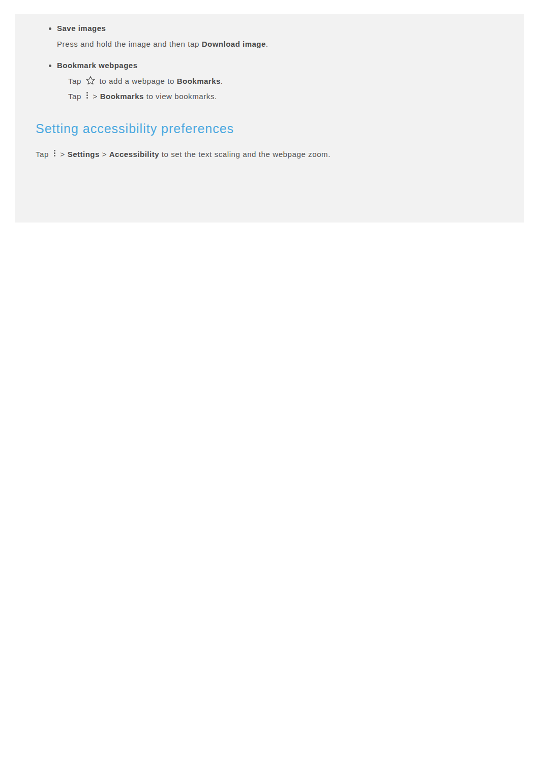Save images
Press and hold the image and then tap Download image.
Bookmark webpages
Tap to add a webpage to Bookmarks.
Tap > Bookmarks to view bookmarks.
Setting accessibility preferences
Tap > Settings > Accessibility to set the text scaling and the webpage zoom.